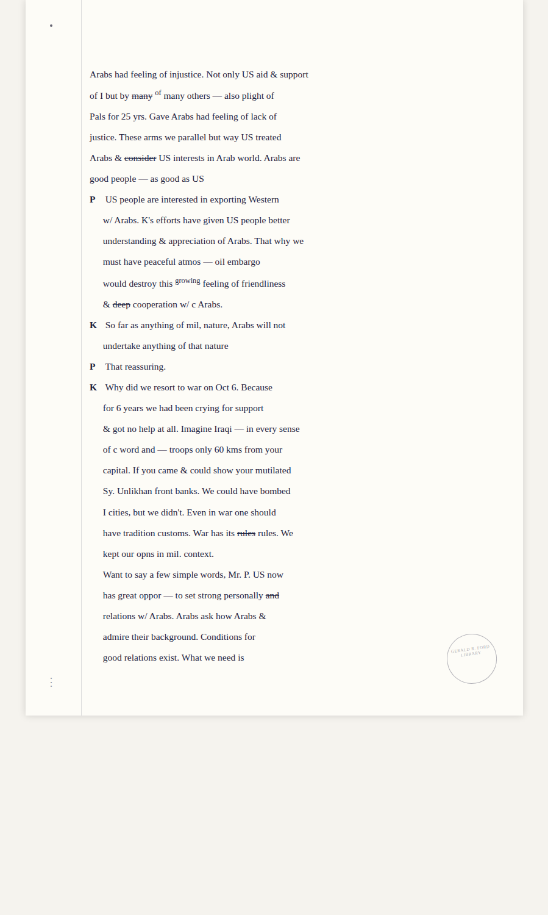Arabs had feeling of injustice. Not only US aid & support
of I but by many of many others — also plight of
Pals for 25 yrs. Gave Arabs had feeling of lack of
justice. These arms we parallel but way US treated
Arabs & consider US interests in Arab world. Arabs are
good people — as good as US
P US people are interested in exporting Western
w/ Arabs. K's efforts have given US people better
understanding & appreciation of Arabs. That why we
must have peaceful atmos — oil embargo
would destroy this growing feeling of friendliness
& deep cooperation w/ c Arabs.
K So far as anything of mil, nature, Arabs will not
undertake anything of that nature
P That reassuring.
K Why did we resort to war on Oct 6. Because
for 6 years we had been crying for support
& got no help at all. Imagine Iraqi — in every sense
of c word and — troops only 60 kms from your
capital. If you came & could show your mutilated
Sy. Unlikhan front banks. We could have bombed
I cities, but we didn't. Even in war one should
have tradition customs. War has its rules rules. We
kept our opns in mil. context.
Want to say a few simple words, Mr. P. US now
has great oppor — to set strong personally and
relations w/ Arabs. Arabs ask how Arabs &
admire their background. Conditions for
good relations exist. What we need is
⋮
GERALD R. FORD LIBRARY